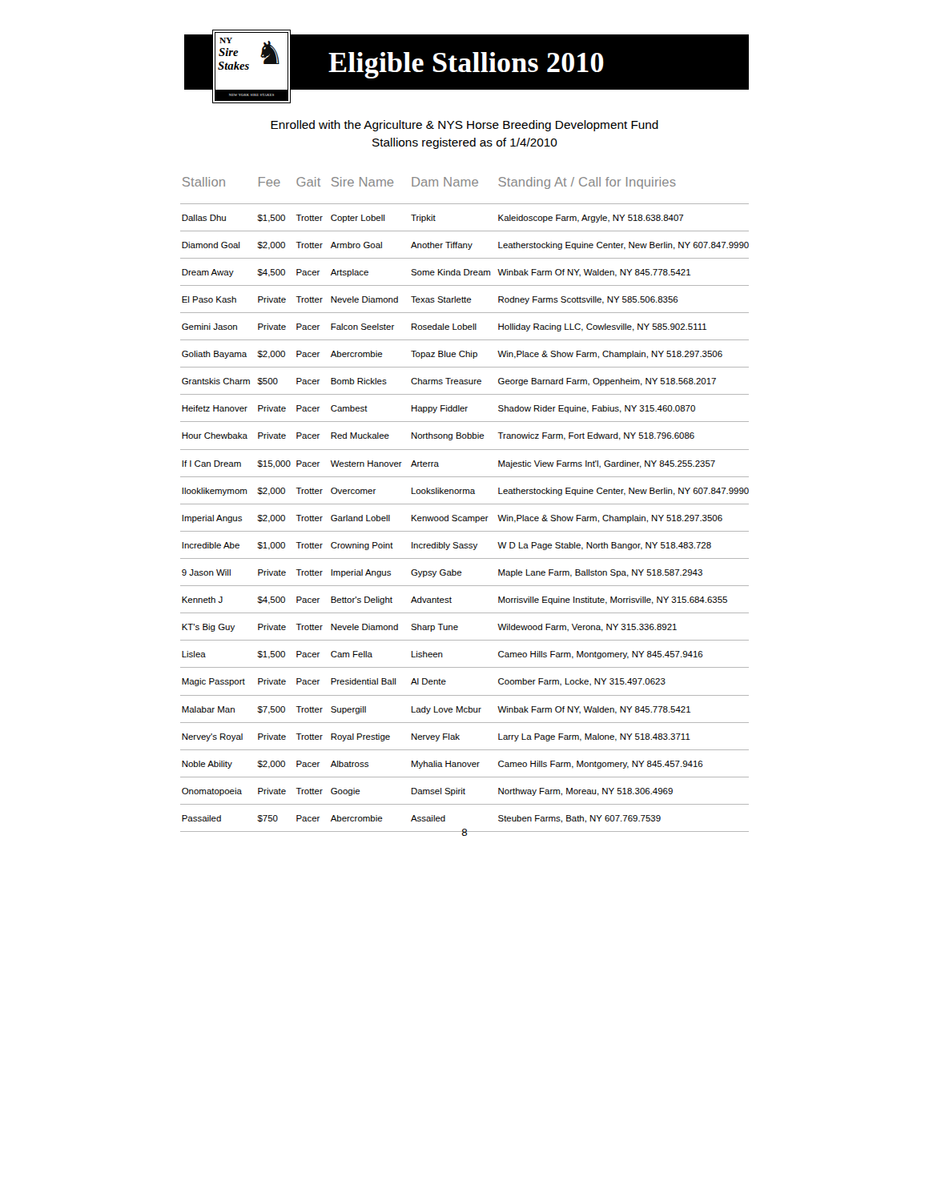Eligible Stallions 2010
NY
Sire
Stakes
♞
NEW YORK SIRE STAKES
Enrolled with the Agriculture & NYS Horse Breeding Development Fund
Stallions registered as of 1/4/2010
| Stallion | Fee | Gait | Sire Name | Dam Name | Standing At / Call for Inquiries |
| --- | --- | --- | --- | --- | --- |
| Dallas Dhu | $1,500 | Trotter | Copter Lobell | Tripkit | Kaleidoscope Farm, Argyle, NY 518.638.8407 |
| Diamond Goal | $2,000 | Trotter | Armbro Goal | Another Tiffany | Leatherstocking Equine Center, New Berlin, NY 607.847.9990 |
| Dream Away | $4,500 | Pacer | Artsplace | Some Kinda Dream | Winbak Farm Of NY, Walden, NY 845.778.5421 |
| El Paso Kash | Private | Trotter | Nevele Diamond | Texas Starlette | Rodney Farms Scottsville, NY 585.506.8356 |
| Gemini Jason | Private | Pacer | Falcon Seelster | Rosedale Lobell | Holliday Racing LLC, Cowlesville, NY 585.902.5111 |
| Goliath Bayama | $2,000 | Pacer | Abercrombie | Topaz Blue Chip | Win,Place & Show Farm, Champlain, NY 518.297.3506 |
| Grantskis Charm | $500 | Pacer | Bomb Rickles | Charms Treasure | George Barnard Farm, Oppenheim, NY 518.568.2017 |
| Heifetz Hanover | Private | Pacer | Cambest | Happy Fiddler | Shadow Rider Equine, Fabius, NY 315.460.0870 |
| Hour Chewbaka | Private | Pacer | Red Muckalee | Northsong Bobbie | Tranowicz Farm, Fort Edward, NY 518.796.6086 |
| If I Can Dream | $15,000 | Pacer | Western Hanover | Arterra | Majestic View Farms Int'l, Gardiner, NY 845.255.2357 |
| Ilooklikemymom | $2,000 | Trotter | Overcomer | Lookslikenorma | Leatherstocking Equine Center, New Berlin, NY 607.847.9990 |
| Imperial Angus | $2,000 | Trotter | Garland Lobell | Kenwood Scamper | Win,Place & Show Farm, Champlain, NY 518.297.3506 |
| Incredible Abe | $1,000 | Trotter | Crowning Point | Incredibly Sassy | W D La Page Stable, North Bangor, NY 518.483.728 |
| 9 Jason Will | Private | Trotter | Imperial Angus | Gypsy Gabe | Maple Lane Farm, Ballston Spa, NY 518.587.2943 |
| Kenneth J | $4,500 | Pacer | Bettor's Delight | Advantest | Morrisville Equine Institute, Morrisville, NY 315.684.6355 |
| KT's Big Guy | Private | Trotter | Nevele Diamond | Sharp Tune | Wildewood Farm, Verona, NY 315.336.8921 |
| Lislea | $1,500 | Pacer | Cam Fella | Lisheen | Cameo Hills Farm, Montgomery, NY 845.457.9416 |
| Magic Passport | Private | Pacer | Presidential Ball | Al Dente | Coomber Farm, Locke, NY 315.497.0623 |
| Malabar Man | $7,500 | Trotter | Supergill | Lady Love Mcbur | Winbak Farm Of NY, Walden, NY 845.778.5421 |
| Nervey's Royal | Private | Trotter | Royal Prestige | Nervey Flak | Larry La Page Farm, Malone, NY 518.483.3711 |
| Noble Ability | $2,000 | Pacer | Albatross | Myhalia Hanover | Cameo Hills Farm, Montgomery, NY 845.457.9416 |
| Onomatopoeia | Private | Trotter | Googie | Damsel Spirit | Northway Farm, Moreau, NY 518.306.4969 |
| Passailed | $750 | Pacer | Abercrombie | Assailed | Steuben Farms, Bath, NY 607.769.7539 |
8